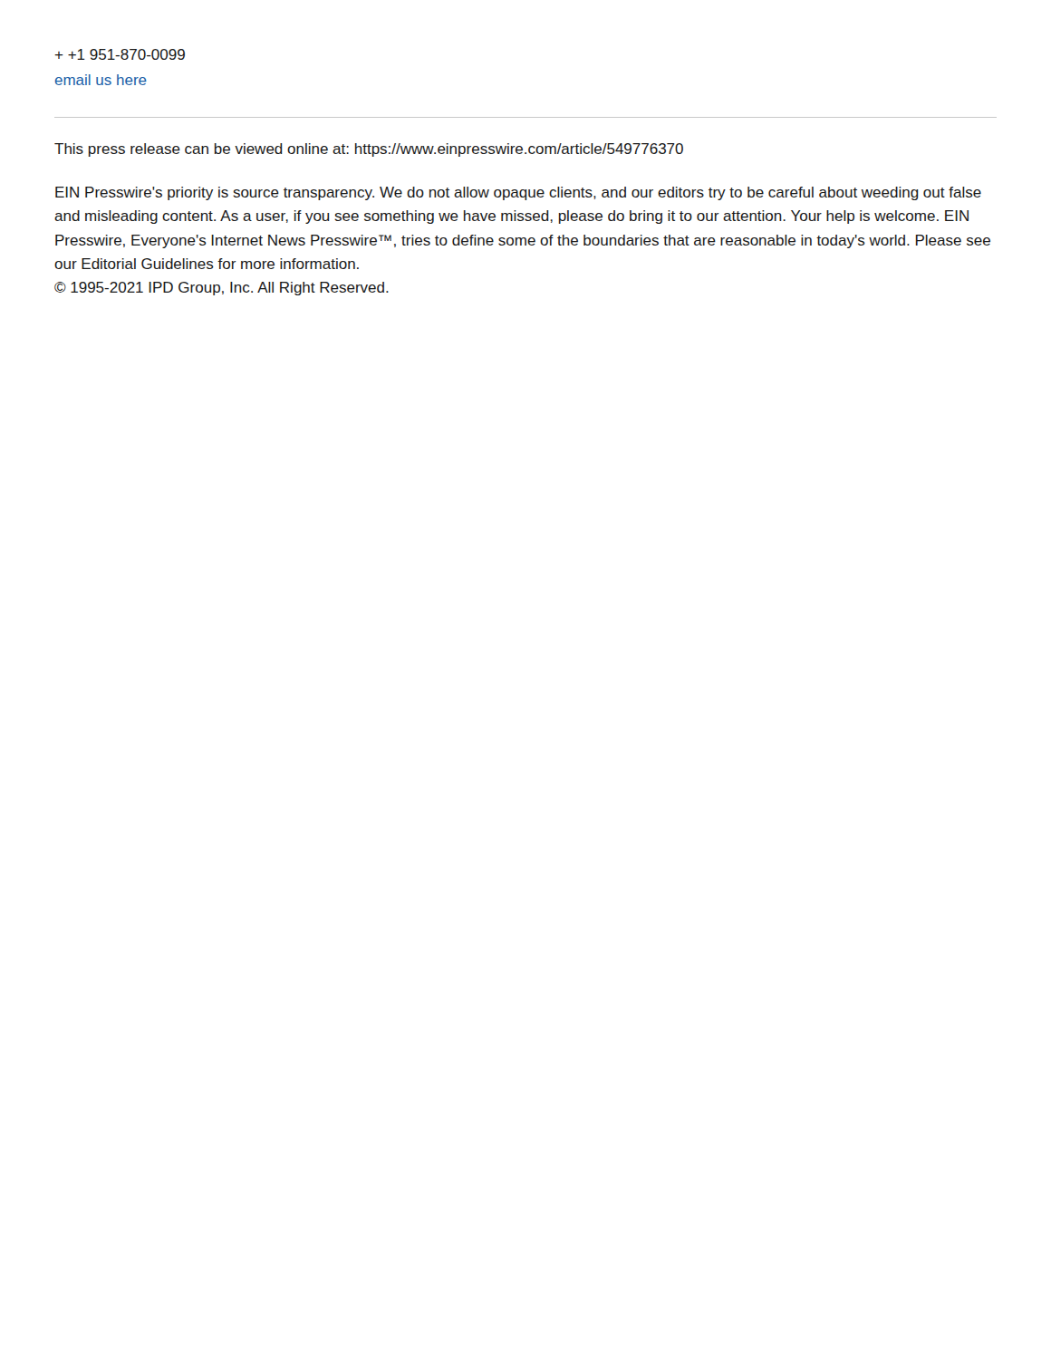+ +1 951-870-0099
email us here
This press release can be viewed online at: https://www.einpresswire.com/article/549776370
EIN Presswire's priority is source transparency. We do not allow opaque clients, and our editors try to be careful about weeding out false and misleading content. As a user, if you see something we have missed, please do bring it to our attention. Your help is welcome. EIN Presswire, Everyone's Internet News Presswire™, tries to define some of the boundaries that are reasonable in today's world. Please see our Editorial Guidelines for more information.
© 1995-2021 IPD Group, Inc. All Right Reserved.